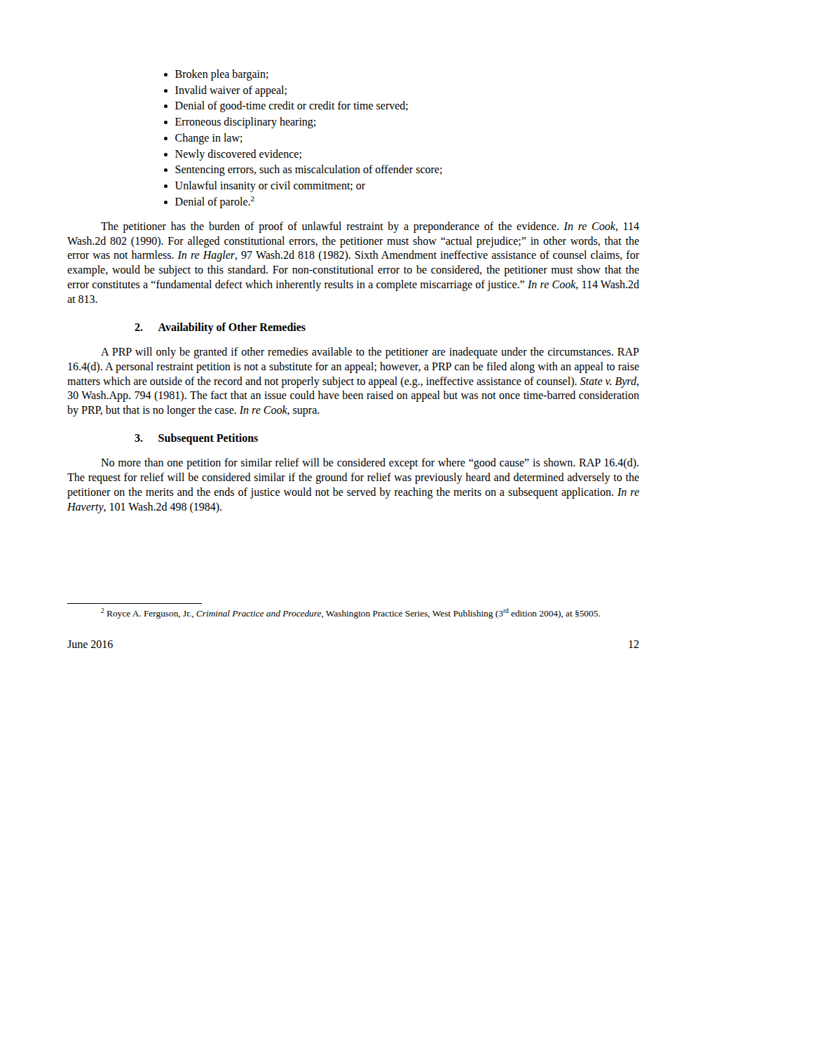Broken plea bargain;
Invalid waiver of appeal;
Denial of good-time credit or credit for time served;
Erroneous disciplinary hearing;
Change in law;
Newly discovered evidence;
Sentencing errors, such as miscalculation of offender score;
Unlawful insanity or civil commitment; or
Denial of parole.2
The petitioner has the burden of proof of unlawful restraint by a preponderance of the evidence. In re Cook, 114 Wash.2d 802 (1990). For alleged constitutional errors, the petitioner must show “actual prejudice;” in other words, that the error was not harmless. In re Hagler, 97 Wash.2d 818 (1982). Sixth Amendment ineffective assistance of counsel claims, for example, would be subject to this standard. For non-constitutional error to be considered, the petitioner must show that the error constitutes a “fundamental defect which inherently results in a complete miscarriage of justice.” In re Cook, 114 Wash.2d at 813.
2. Availability of Other Remedies
A PRP will only be granted if other remedies available to the petitioner are inadequate under the circumstances. RAP 16.4(d). A personal restraint petition is not a substitute for an appeal; however, a PRP can be filed along with an appeal to raise matters which are outside of the record and not properly subject to appeal (e.g., ineffective assistance of counsel). State v. Byrd, 30 Wash.App. 794 (1981). The fact that an issue could have been raised on appeal but was not once time-barred consideration by PRP, but that is no longer the case. In re Cook, supra.
3. Subsequent Petitions
No more than one petition for similar relief will be considered except for where “good cause” is shown. RAP 16.4(d). The request for relief will be considered similar if the ground for relief was previously heard and determined adversely to the petitioner on the merits and the ends of justice would not be served by reaching the merits on a subsequent application. In re Haverty, 101 Wash.2d 498 (1984).
2 Royce A. Ferguson, Jr., Criminal Practice and Procedure, Washington Practice Series, West Publishing (3rd edition 2004), at §5005.
June 2016 12